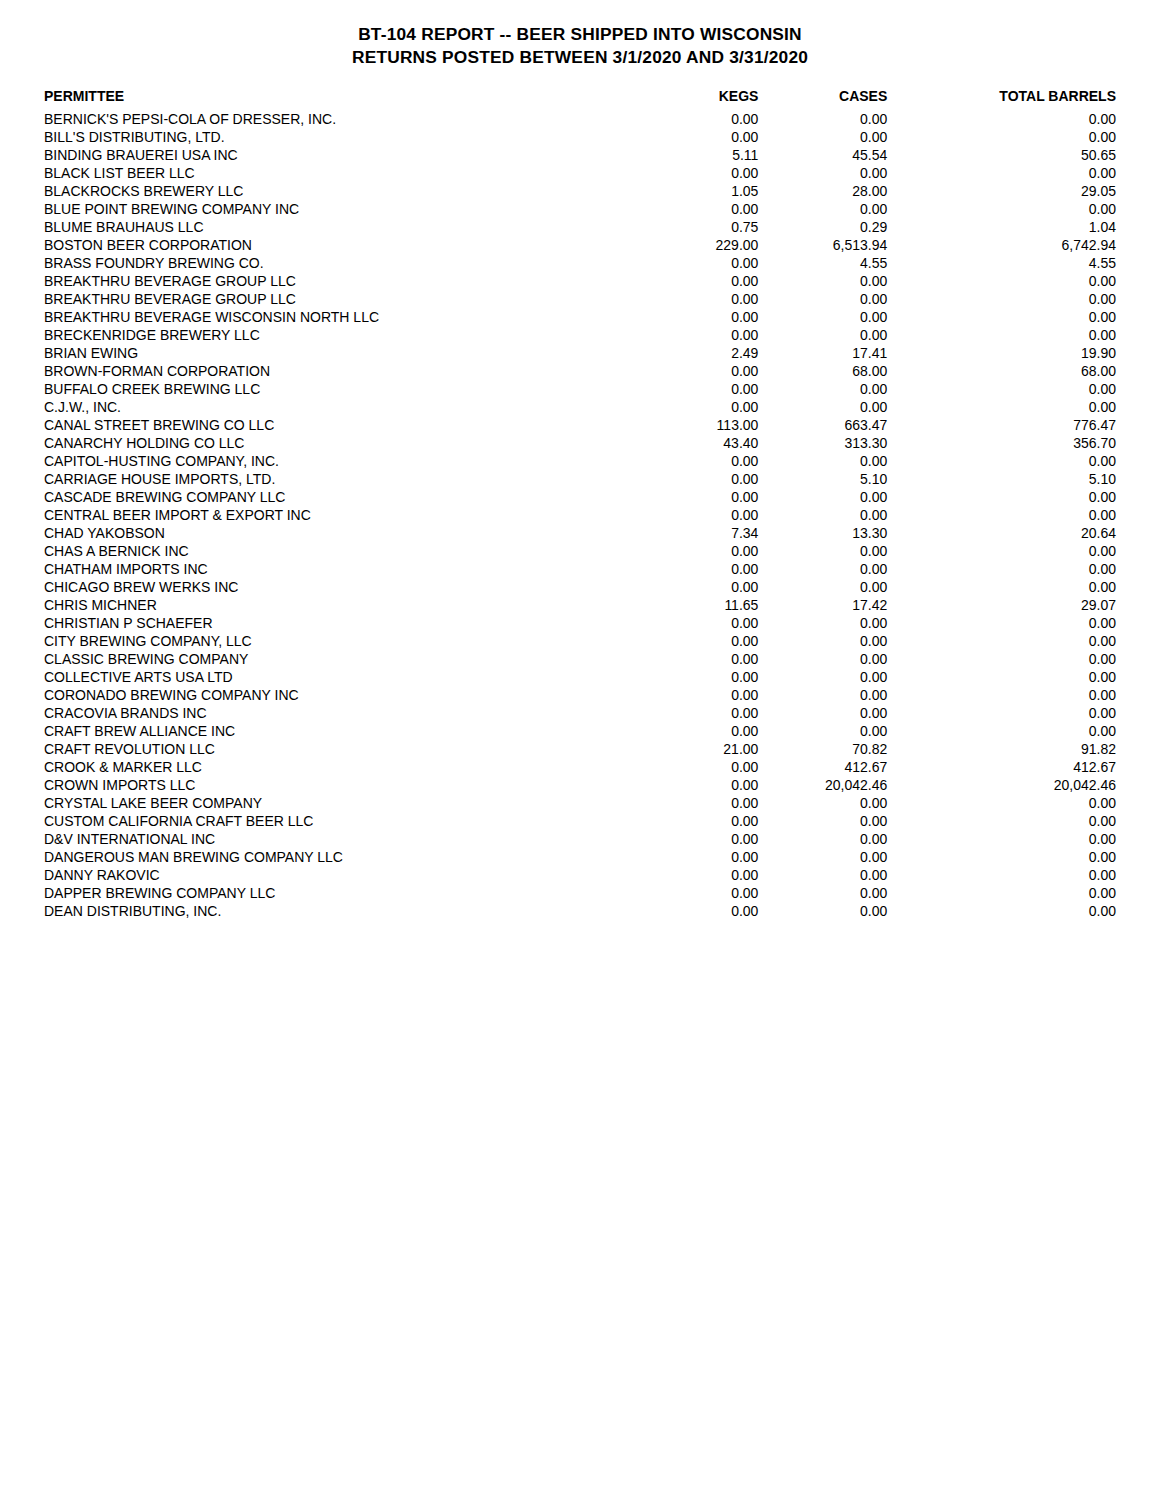BT-104 REPORT -- BEER SHIPPED INTO WISCONSIN
RETURNS POSTED BETWEEN 3/1/2020 AND 3/31/2020
| PERMITTEE | KEGS | CASES | TOTAL BARRELS |
| --- | --- | --- | --- |
| BERNICK'S PEPSI-COLA OF DRESSER, INC. | 0.00 | 0.00 | 0.00 |
| BILL'S DISTRIBUTING, LTD. | 0.00 | 0.00 | 0.00 |
| BINDING BRAUEREI USA INC | 5.11 | 45.54 | 50.65 |
| BLACK LIST BEER LLC | 0.00 | 0.00 | 0.00 |
| BLACKROCKS BREWERY LLC | 1.05 | 28.00 | 29.05 |
| BLUE POINT BREWING COMPANY INC | 0.00 | 0.00 | 0.00 |
| BLUME BRAUHAUS LLC | 0.75 | 0.29 | 1.04 |
| BOSTON BEER CORPORATION | 229.00 | 6,513.94 | 6,742.94 |
| BRASS FOUNDRY BREWING CO. | 0.00 | 4.55 | 4.55 |
| BREAKTHRU BEVERAGE GROUP LLC | 0.00 | 0.00 | 0.00 |
| BREAKTHRU BEVERAGE GROUP LLC | 0.00 | 0.00 | 0.00 |
| BREAKTHRU BEVERAGE WISCONSIN NORTH LLC | 0.00 | 0.00 | 0.00 |
| BRECKENRIDGE BREWERY LLC | 0.00 | 0.00 | 0.00 |
| BRIAN EWING | 2.49 | 17.41 | 19.90 |
| BROWN-FORMAN CORPORATION | 0.00 | 68.00 | 68.00 |
| BUFFALO CREEK BREWING LLC | 0.00 | 0.00 | 0.00 |
| C.J.W., INC. | 0.00 | 0.00 | 0.00 |
| CANAL STREET BREWING CO LLC | 113.00 | 663.47 | 776.47 |
| CANARCHY HOLDING CO LLC | 43.40 | 313.30 | 356.70 |
| CAPITOL-HUSTING COMPANY, INC. | 0.00 | 0.00 | 0.00 |
| CARRIAGE HOUSE IMPORTS, LTD. | 0.00 | 5.10 | 5.10 |
| CASCADE BREWING COMPANY LLC | 0.00 | 0.00 | 0.00 |
| CENTRAL BEER IMPORT & EXPORT INC | 0.00 | 0.00 | 0.00 |
| CHAD YAKOBSON | 7.34 | 13.30 | 20.64 |
| CHAS A BERNICK INC | 0.00 | 0.00 | 0.00 |
| CHATHAM IMPORTS INC | 0.00 | 0.00 | 0.00 |
| CHICAGO BREW WERKS INC | 0.00 | 0.00 | 0.00 |
| CHRIS MICHNER | 11.65 | 17.42 | 29.07 |
| CHRISTIAN P SCHAEFER | 0.00 | 0.00 | 0.00 |
| CITY BREWING COMPANY, LLC | 0.00 | 0.00 | 0.00 |
| CLASSIC BREWING COMPANY | 0.00 | 0.00 | 0.00 |
| COLLECTIVE ARTS USA LTD | 0.00 | 0.00 | 0.00 |
| CORONADO BREWING COMPANY INC | 0.00 | 0.00 | 0.00 |
| CRACOVIA BRANDS INC | 0.00 | 0.00 | 0.00 |
| CRAFT BREW ALLIANCE INC | 0.00 | 0.00 | 0.00 |
| CRAFT REVOLUTION LLC | 21.00 | 70.82 | 91.82 |
| CROOK & MARKER LLC | 0.00 | 412.67 | 412.67 |
| CROWN IMPORTS LLC | 0.00 | 20,042.46 | 20,042.46 |
| CRYSTAL LAKE BEER COMPANY | 0.00 | 0.00 | 0.00 |
| CUSTOM CALIFORNIA CRAFT BEER LLC | 0.00 | 0.00 | 0.00 |
| D&V INTERNATIONAL INC | 0.00 | 0.00 | 0.00 |
| DANGEROUS MAN BREWING COMPANY LLC | 0.00 | 0.00 | 0.00 |
| DANNY RAKOVIC | 0.00 | 0.00 | 0.00 |
| DAPPER BREWING COMPANY LLC | 0.00 | 0.00 | 0.00 |
| DEAN DISTRIBUTING, INC. | 0.00 | 0.00 | 0.00 |